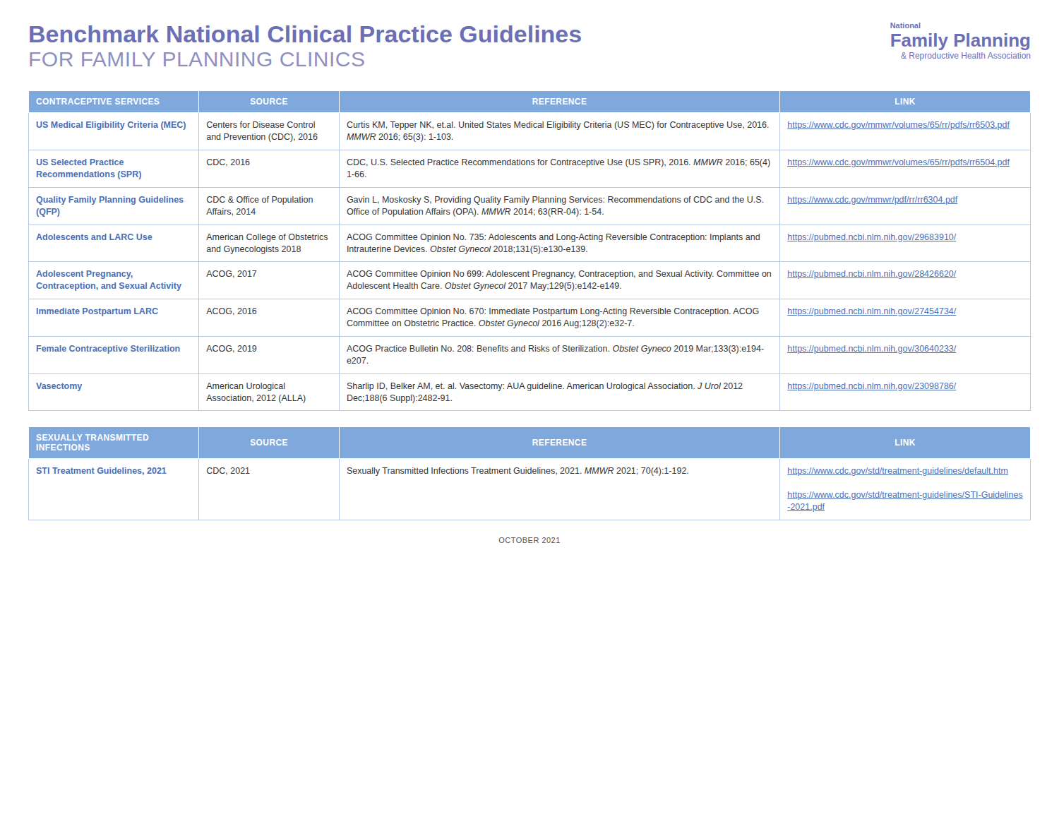Benchmark National Clinical Practice Guidelines FOR FAMILY PLANNING CLINICS
National Family Planning & Reproductive Health Association
| Contraceptive Services | Source | Reference | Link |
| --- | --- | --- | --- |
| US Medical Eligibility Criteria (MEC) | Centers for Disease Control and Prevention (CDC), 2016 | Curtis KM, Tepper NK, et.al. United States Medical Eligibility Criteria (US MEC) for Contraceptive Use, 2016. MMWR 2016; 65(3): 1-103. | https://www.cdc.gov/mmwr/volumes/65/rr/pdfs/rr6503.pdf |
| US Selected Practice Recommendations (SPR) | CDC, 2016 | CDC, U.S. Selected Practice Recommendations for Contraceptive Use (US SPR), 2016. MMWR 2016; 65(4) 1-66. | https://www.cdc.gov/mmwr/volumes/65/rr/pdfs/rr6504.pdf |
| Quality Family Planning Guidelines (QFP) | CDC & Office of Population Affairs, 2014 | Gavin L, Moskosky S, Providing Quality Family Planning Services: Recommendations of CDC and the U.S. Office of Population Affairs (OPA). MMWR 2014; 63(RR-04): 1-54. | https://www.cdc.gov/mmwr/pdf/rr/rr6304.pdf |
| Adolescents and LARC Use | American College of Obstetrics and Gynecologists 2018 | ACOG Committee Opinion No. 735: Adolescents and Long-Acting Reversible Contraception: Implants and Intrauterine Devices. Obstet Gynecol 2018;131(5):e130-e139. | https://pubmed.ncbi.nlm.nih.gov/29683910/ |
| Adolescent Pregnancy, Contraception, and Sexual Activity | ACOG, 2017 | ACOG Committee Opinion No 699: Adolescent Pregnancy, Contraception, and Sexual Activity. Committee on Adolescent Health Care. Obstet Gynecol 2017 May;129(5):e142-e149. | https://pubmed.ncbi.nlm.nih.gov/28426620/ |
| Immediate Postpartum LARC | ACOG, 2016 | ACOG Committee Opinion No. 670: Immediate Postpartum Long-Acting Reversible Contraception. ACOG Committee on Obstetric Practice. Obstet Gynecol 2016 Aug;128(2):e32-7. | https://pubmed.ncbi.nlm.nih.gov/27454734/ |
| Female Contraceptive Sterilization | ACOG, 2019 | ACOG Practice Bulletin No. 208: Benefits and Risks of Sterilization. Obstet Gyneco 2019 Mar;133(3):e194-e207. | https://pubmed.ncbi.nlm.nih.gov/30640233/ |
| Vasectomy | American Urological Association, 2012 (ALLA) | Sharlip ID, Belker AM, et. al. Vasectomy: AUA guideline. American Urological Association. J Urol 2012 Dec;188(6 Suppl):2482-91. | https://pubmed.ncbi.nlm.nih.gov/23098786/ |
| Sexually Transmitted Infections | Source | Reference | Link |
| --- | --- | --- | --- |
| STI Treatment Guidelines, 2021 | CDC, 2021 | Sexually Transmitted Infections Treatment Guidelines, 2021. MMWR 2021; 70(4):1-192. | https://www.cdc.gov/std/treatment-guidelines/default.htm https://www.cdc.gov/std/treatment-guidelines/STI-Guidelines-2021.pdf |
OCTOBER 2021